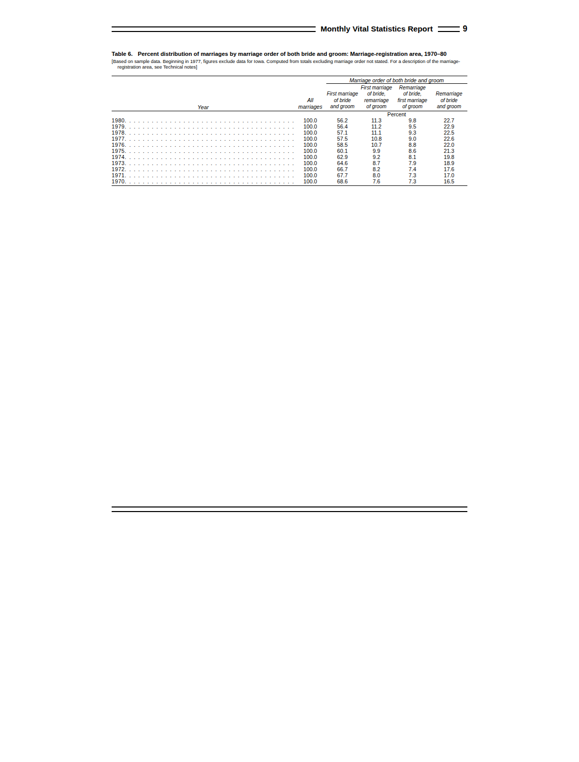Monthly Vital Statistics Report
9
Table 6. Percent distribution of marriages by marriage order of both bride and groom: Marriage-registration area, 1970–80
[Based on sample data. Beginning in 1977, figures exclude data for Iowa. Computed from totals excluding marriage order not stated. For a description of the marriage- registration area, see Technical notes]
| | | Marriage order of both bride and groom |
| Year | All marriages | First marriage of bride and groom | First marriage of bride, remarriage of groom | Remarriage of bride, first marriage of groom | Remarriage of bride and groom |
| | | Percent |
| 1980 . . . . . . . . . . . . . . . . . . . . . . . . . . . . . . . . . . . . . . | 100.0 | 56.2 | 11.3 | 9.8 | 22.7 |
| 1979 . . . . . . . . . . . . . . . . . . . . . . . . . . . . . . . . . . . . . . | 100.0 | 56.4 | 11.2 | 9.5 | 22.9 |
| 1978 . . . . . . . . . . . . . . . . . . . . . . . . . . . . . . . . . . . . . . | 100.0 | 57.1 | 11.1 | 9.3 | 22.5 |
| 1977 . . . . . . . . . . . . . . . . . . . . . . . . . . . . . . . . . . . . . . | 100.0 | 57.5 | 10.8 | 9.0 | 22.6 |
| 1976 . . . . . . . . . . . . . . . . . . . . . . . . . . . . . . . . . . . . . . | 100.0 | 58.5 | 10.7 | 8.8 | 22.0 |
| 1975 . . . . . . . . . . . . . . . . . . . . . . . . . . . . . . . . . . . . . . | 100.0 | 60.1 | 9.9 | 8.6 | 21.3 |
| 1974 . . . . . . . . . . . . . . . . . . . . . . . . . . . . . . . . . . . . . . | 100.0 | 62.9 | 9.2 | 8.1 | 19.8 |
| 1973 . . . . . . . . . . . . . . . . . . . . . . . . . . . . . . . . . . . . . . | 100.0 | 64.6 | 8.7 | 7.9 | 18.9 |
| 1972 . . . . . . . . . . . . . . . . . . . . . . . . . . . . . . . . . . . . . . | 100.0 | 66.7 | 8.2 | 7.4 | 17.6 |
| 1971 . . . . . . . . . . . . . . . . . . . . . . . . . . . . . . . . . . . . . . | 100.0 | 67.7 | 8.0 | 7.3 | 17.0 |
| 1970 . . . . . . . . . . . . . . . . . . . . . . . . . . . . . . . . . . . . . . | 100.0 | 68.6 | 7.6 | 7.3 | 16.5 |